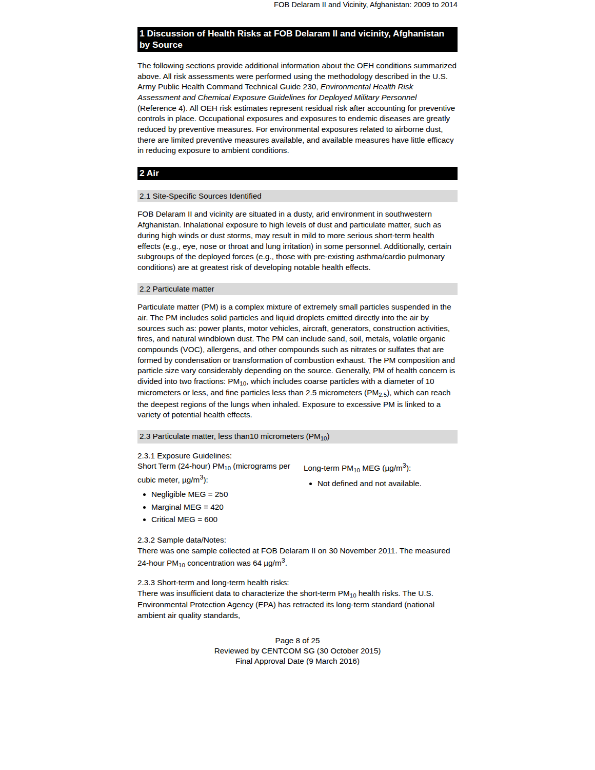FOB Delaram II and Vicinity, Afghanistan: 2009 to 2014
1 Discussion of Health Risks at FOB Delaram II and vicinity, Afghanistan by Source
The following sections provide additional information about the OEH conditions summarized above. All risk assessments were performed using the methodology described in the U.S. Army Public Health Command Technical Guide 230, Environmental Health Risk Assessment and Chemical Exposure Guidelines for Deployed Military Personnel (Reference 4). All OEH risk estimates represent residual risk after accounting for preventive controls in place. Occupational exposures and exposures to endemic diseases are greatly reduced by preventive measures. For environmental exposures related to airborne dust, there are limited preventive measures available, and available measures have little efficacy in reducing exposure to ambient conditions.
2 Air
2.1 Site-Specific Sources Identified
FOB Delaram II and vicinity are situated in a dusty, arid environment in southwestern Afghanistan. Inhalational exposure to high levels of dust and particulate matter, such as during high winds or dust storms, may result in mild to more serious short-term health effects (e.g., eye, nose or throat and lung irritation) in some personnel. Additionally, certain subgroups of the deployed forces (e.g., those with pre-existing asthma/cardio pulmonary conditions) are at greatest risk of developing notable health effects.
2.2 Particulate matter
Particulate matter (PM) is a complex mixture of extremely small particles suspended in the air. The PM includes solid particles and liquid droplets emitted directly into the air by sources such as: power plants, motor vehicles, aircraft, generators, construction activities, fires, and natural windblown dust. The PM can include sand, soil, metals, volatile organic compounds (VOC), allergens, and other compounds such as nitrates or sulfates that are formed by condensation or transformation of combustion exhaust. The PM composition and particle size vary considerably depending on the source. Generally, PM of health concern is divided into two fractions: PM10, which includes coarse particles with a diameter of 10 micrometers or less, and fine particles less than 2.5 micrometers (PM2.5), which can reach the deepest regions of the lungs when inhaled. Exposure to excessive PM is linked to a variety of potential health effects.
2.3 Particulate matter, less than10 micrometers (PM10)
2.3.1 Exposure Guidelines:
Short Term (24-hour) PM10 (micrograms per cubic meter, µg/m3):
Negligible MEG = 250
Marginal MEG = 420
Critical MEG = 600
Long-term PM10 MEG (µg/m3):
Not defined and not available.
2.3.2 Sample data/Notes:
There was one sample collected at FOB Delaram II on 30 November 2011. The measured 24-hour PM10 concentration was 64 µg/m3.
2.3.3 Short-term and long-term health risks:
There was insufficient data to characterize the short-term PM10 health risks. The U.S. Environmental Protection Agency (EPA) has retracted its long-term standard (national ambient air quality standards,
Page 8 of 25
Reviewed by CENTCOM SG (30 October 2015)
Final Approval Date (9 March 2016)